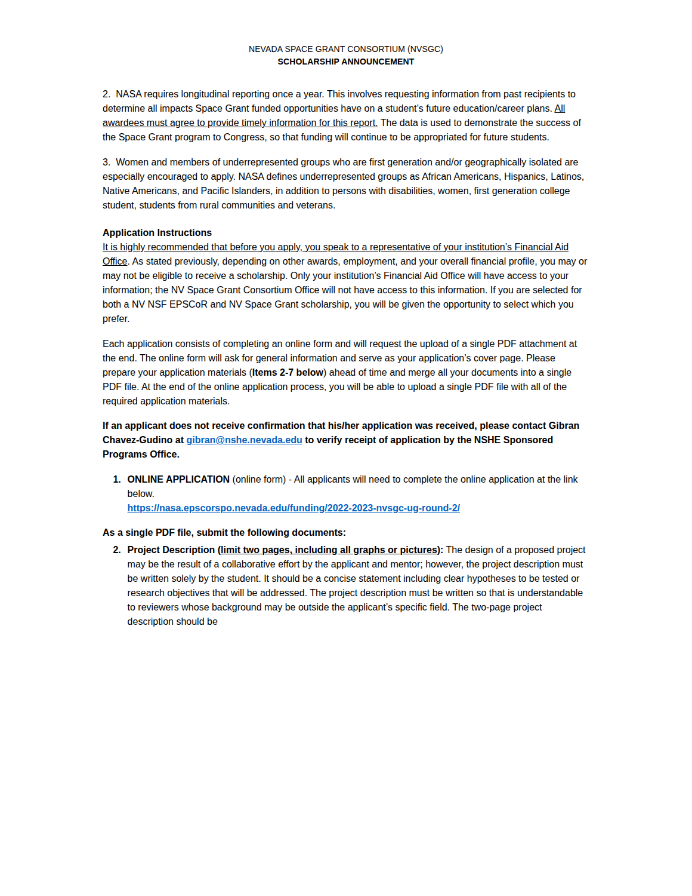NEVADA SPACE GRANT CONSORTIUM (NVSGC)
SCHOLARSHIP ANNOUNCEMENT
2. NASA requires longitudinal reporting once a year. This involves requesting information from past recipients to determine all impacts Space Grant funded opportunities have on a student’s future education/career plans. All awardees must agree to provide timely information for this report. The data is used to demonstrate the success of the Space Grant program to Congress, so that funding will continue to be appropriated for future students.
3. Women and members of underrepresented groups who are first generation and/or geographically isolated are especially encouraged to apply. NASA defines underrepresented groups as African Americans, Hispanics, Latinos, Native Americans, and Pacific Islanders, in addition to persons with disabilities, women, first generation college student, students from rural communities and veterans.
Application Instructions
It is highly recommended that before you apply, you speak to a representative of your institution’s Financial Aid Office. As stated previously, depending on other awards, employment, and your overall financial profile, you may or may not be eligible to receive a scholarship. Only your institution’s Financial Aid Office will have access to your information; the NV Space Grant Consortium Office will not have access to this information. If you are selected for both a NV NSF EPSCoR and NV Space Grant scholarship, you will be given the opportunity to select which you prefer.
Each application consists of completing an online form and will request the upload of a single PDF attachment at the end. The online form will ask for general information and serve as your application’s cover page. Please prepare your application materials (Items 2-7 below) ahead of time and merge all your documents into a single PDF file. At the end of the online application process, you will be able to upload a single PDF file with all of the required application materials.
If an applicant does not receive confirmation that his/her application was received, please contact Gibran Chavez-Gudino at gibran@nshe.nevada.edu to verify receipt of application by the NSHE Sponsored Programs Office.
ONLINE APPLICATION (online form) - All applicants will need to complete the online application at the link below.
https://nasa.epscorspo.nevada.edu/funding/2022-2023-nvsgc-ug-round-2/
As a single PDF file, submit the following documents:
Project Description (limit two pages, including all graphs or pictures): The design of a proposed project may be the result of a collaborative effort by the applicant and mentor; however, the project description must be written solely by the student. It should be a concise statement including clear hypotheses to be tested or research objectives that will be addressed. The project description must be written so that is understandable to reviewers whose background may be outside the applicant’s specific field. The two-page project description should be